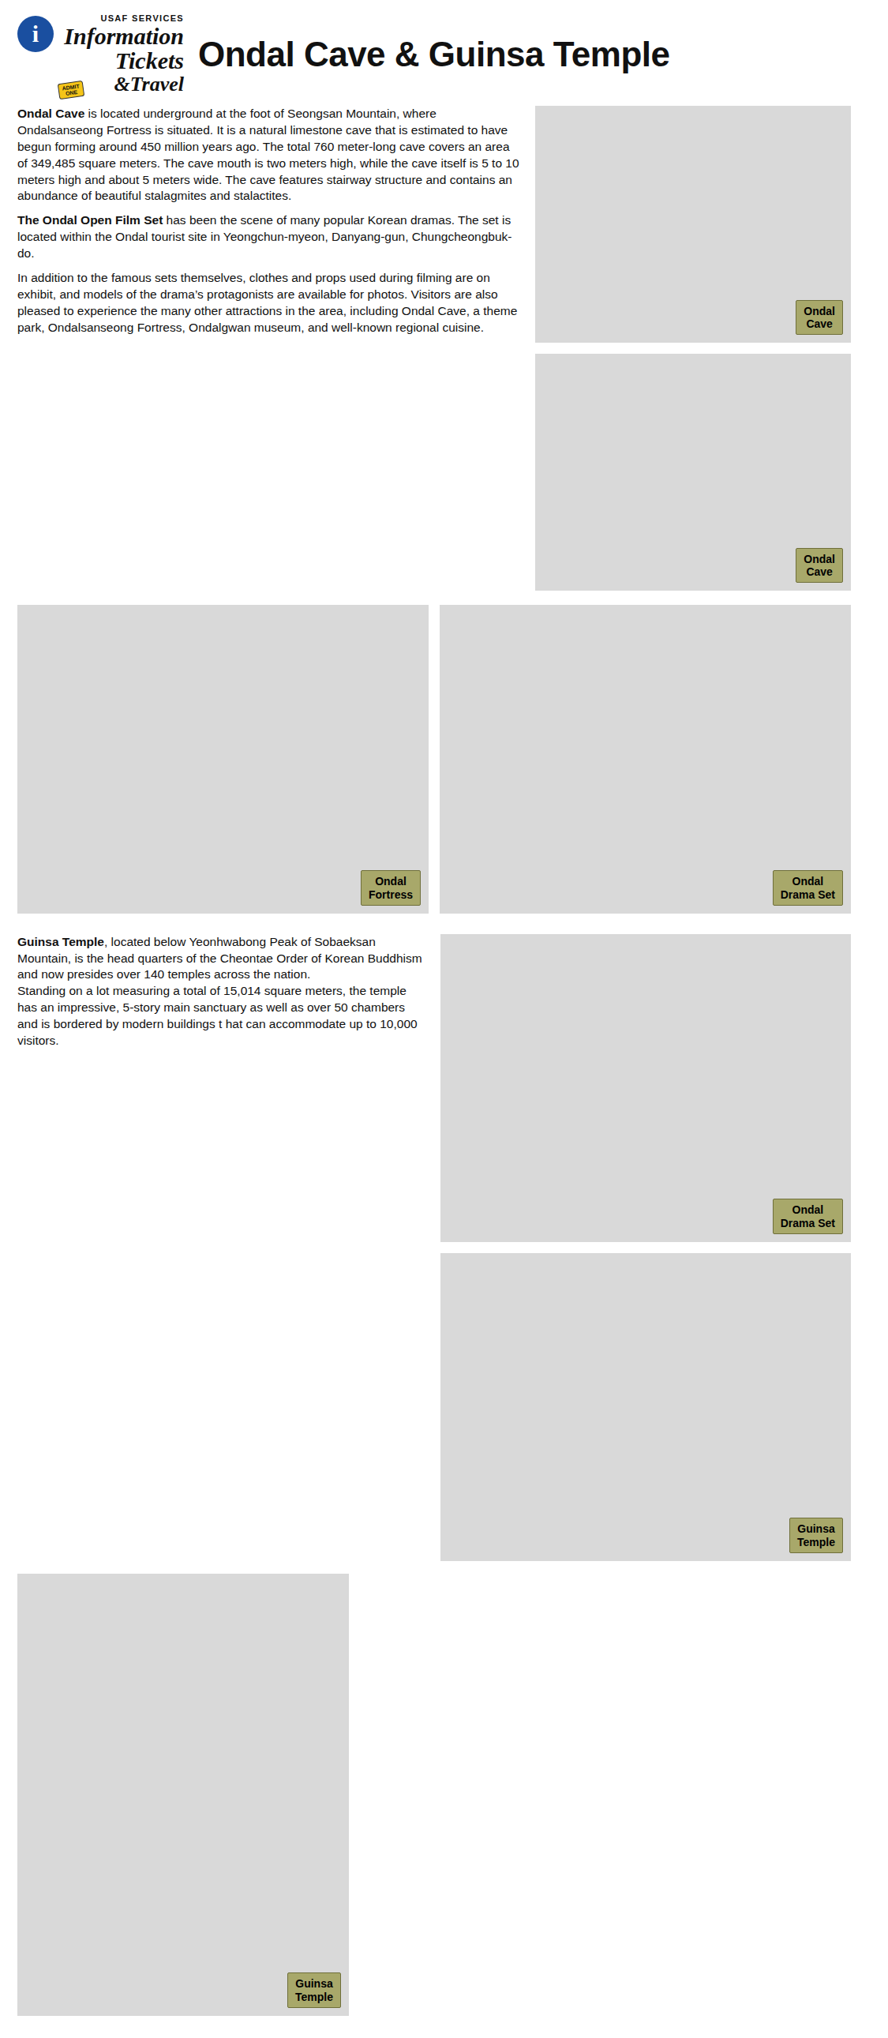i
ADMIT
ONE
USAF SERVICES
Information
Tickets
&Travel
Ondal Cave & Guinsa Temple
Ondal Cave is located underground at the foot of Seongsan Mountain, where Ondalsanseong Fortress is situated. It is a natural limestone cave that is estimated to have begun forming around 450 million years ago. The total 760 meter-long cave covers an area of 349,485 square meters. The cave mouth is two meters high, while the cave itself is 5 to 10 meters high and about 5 meters wide. The cave features stairway structure and contains an abundance of beautiful stalagmites and stalactites.
The Ondal Open Film Set has been the scene of many popular Korean dramas. The set is located within the Ondal tourist site in Yeongchun-myeon, Danyang-gun, Chungcheongbuk-do.
In addition to the famous sets themselves, clothes and props used during filming are on exhibit, and models of the drama’s protagonists are available for photos. Visitors are also pleased to experience the many other attractions in the area, including Ondal Cave, a theme park, Ondalsanseong Fortress, Ondalgwan museum, and well-known regional cuisine.
Ondal
Cave
Ondal
Cave
Ondal
Fortress
Ondal
Drama Set
Guinsa Temple, located below Yeonhwabong Peak of Sobaeksan Mountain, is the head quarters of the Cheontae Order of Korean Buddhism and now presides over 140 temples across the nation.
Standing on a lot measuring a total of 15,014 square meters, the temple has an impressive, 5-story main sanctuary as well as over 50 chambers and is bordered by modern buildings t hat can accommodate up to 10,000 visitors.
Ondal
Drama Set
Guinsa
Temple
Guinsa
Temple